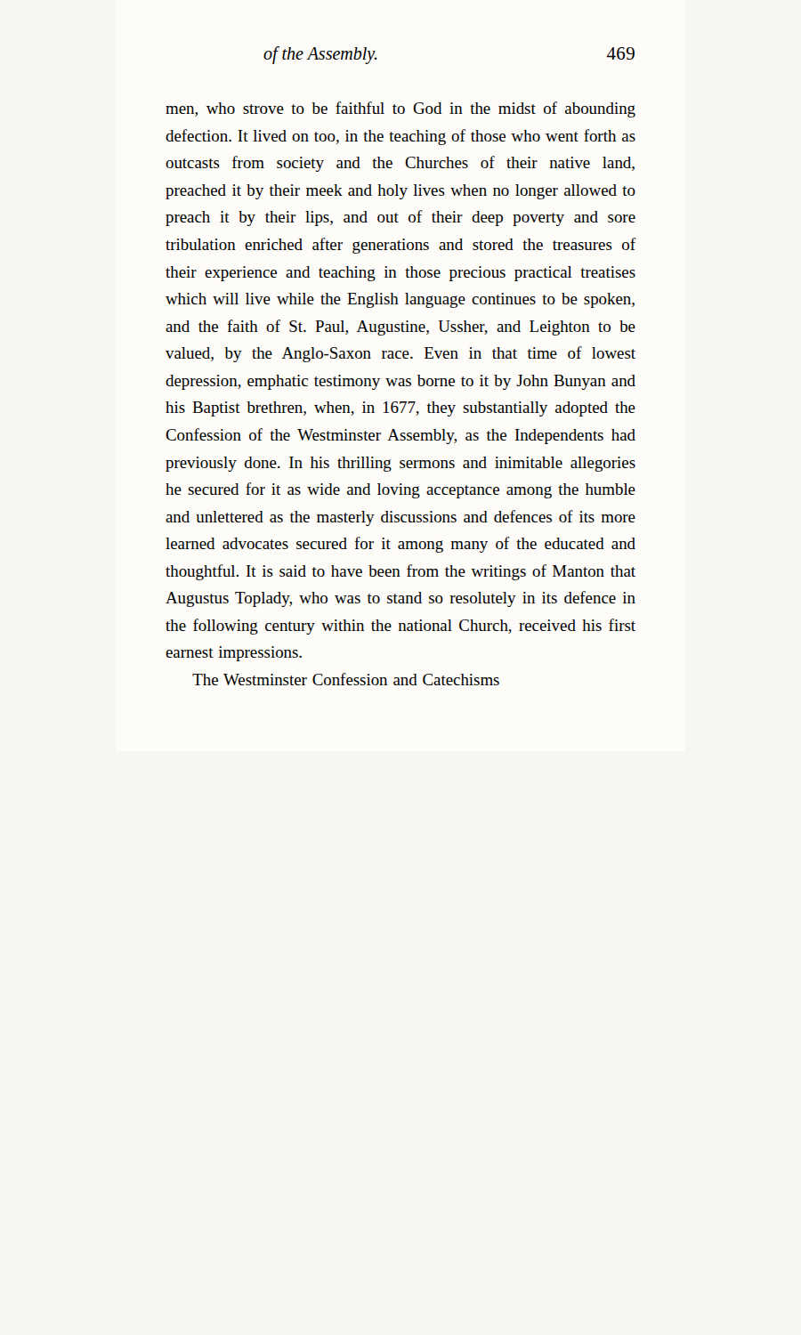of the Assembly. 469
men, who strove to be faithful to God in the midst of abounding defection. It lived on too, in the teaching of those who went forth as outcasts from society and the Churches of their native land, preached it by their meek and holy lives when no longer allowed to preach it by their lips, and out of their deep poverty and sore tribulation enriched after generations and stored the treasures of their experience and teaching in those precious practical treatises which will live while the English language continues to be spoken, and the faith of St. Paul, Augustine, Ussher, and Leighton to be valued, by the Anglo-Saxon race. Even in that time of lowest depression, emphatic testimony was borne to it by John Bunyan and his Baptist brethren, when, in 1677, they substantially adopted the Confession of the Westminster Assembly, as the Independents had previously done. In his thrilling sermons and inimitable allegories he secured for it as wide and loving acceptance among the humble and unlettered as the masterly discussions and defences of its more learned advocates secured for it among many of the educated and thoughtful. It is said to have been from the writings of Manton that Augustus Toplady, who was to stand so resolutely in its defence in the following century within the national Church, received his first earnest impressions.
The Westminster Confession and Catechisms